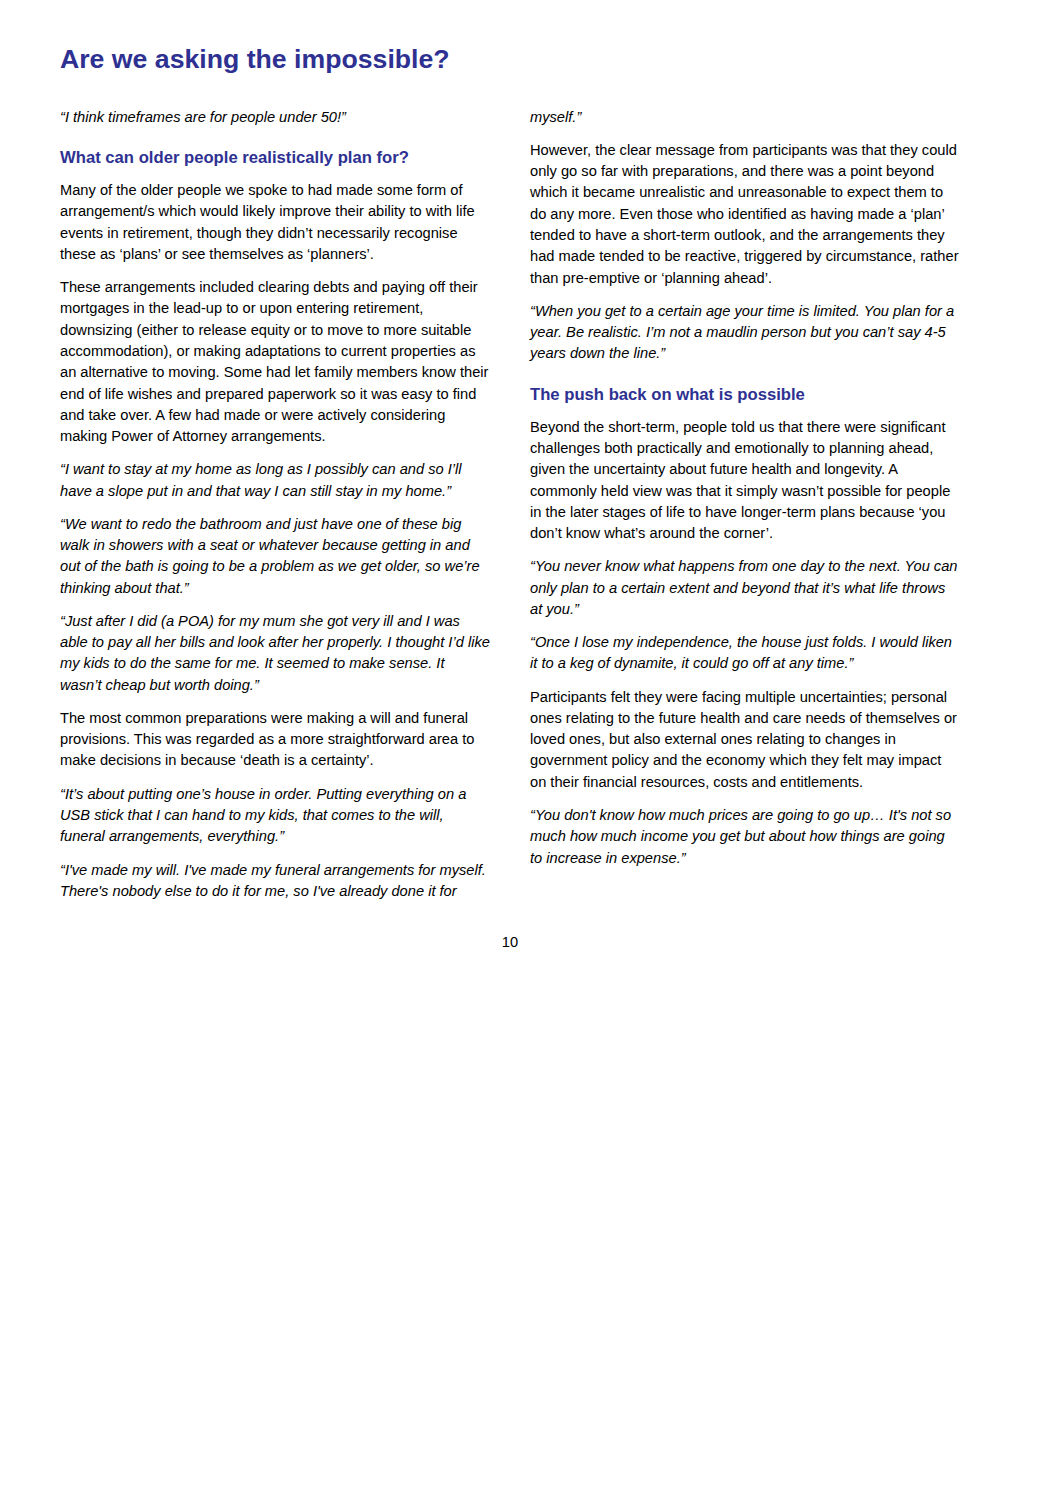Are we asking the impossible?
“I think timeframes are for people under 50!”
What can older people realistically plan for?
Many of the older people we spoke to had made some form of arrangement/s which would likely improve their ability to with life events in retirement, though they didn’t necessarily recognise these as ‘plans’ or see themselves as ‘planners’.
These arrangements included clearing debts and paying off their mortgages in the lead-up to or upon entering retirement, downsizing (either to release equity or to move to more suitable accommodation), or making adaptations to current properties as an alternative to moving. Some had let family members know their end of life wishes and prepared paperwork so it was easy to find and take over. A few had made or were actively considering making Power of Attorney arrangements.
“I want to stay at my home as long as I possibly can and so I’ll have a slope put in and that way I can still stay in my home.”
“We want to redo the bathroom and just have one of these big walk in showers with a seat or whatever because getting in and out of the bath is going to be a problem as we get older, so we’re thinking about that.”
“Just after I did (a POA) for my mum she got very ill and I was able to pay all her bills and look after her properly. I thought I’d like my kids to do the same for me. It seemed to make sense. It wasn’t cheap but worth doing.”
The most common preparations were making a will and funeral provisions. This was regarded as a more straightforward area to make decisions in because ‘death is a certainty’.
“It’s about putting one’s house in order. Putting everything on a USB stick that I can hand to my kids, that comes to the will, funeral arrangements, everything.”
“I've made my will. I've made my funeral arrangements for myself. There's nobody else to do it for me, so I've already done it for myself.”
However, the clear message from participants was that they could only go so far with preparations, and there was a point beyond which it became unrealistic and unreasonable to expect them to do any more. Even those who identified as having made a ‘plan’ tended to have a short-term outlook, and the arrangements they had made tended to be reactive, triggered by circumstance, rather than pre-emptive or ‘planning ahead’.
“When you get to a certain age your time is limited. You plan for a year. Be realistic. I’m not a maudlin person but you can’t say 4-5 years down the line.”
The push back on what is possible
Beyond the short-term, people told us that there were significant challenges both practically and emotionally to planning ahead, given the uncertainty about future health and longevity. A commonly held view was that it simply wasn’t possible for people in the later stages of life to have longer-term plans because ‘you don’t know what’s around the corner’.
“You never know what happens from one day to the next. You can only plan to a certain extent and beyond that it’s what life throws at you.”
“Once I lose my independence, the house just folds. I would liken it to a keg of dynamite, it could go off at any time.”
Participants felt they were facing multiple uncertainties; personal ones relating to the future health and care needs of themselves or loved ones, but also external ones relating to changes in government policy and the economy which they felt may impact on their financial resources, costs and entitlements.
“You don't know how much prices are going to go up… It's not so much how much income you get but about how things are going to increase in expense.”
10